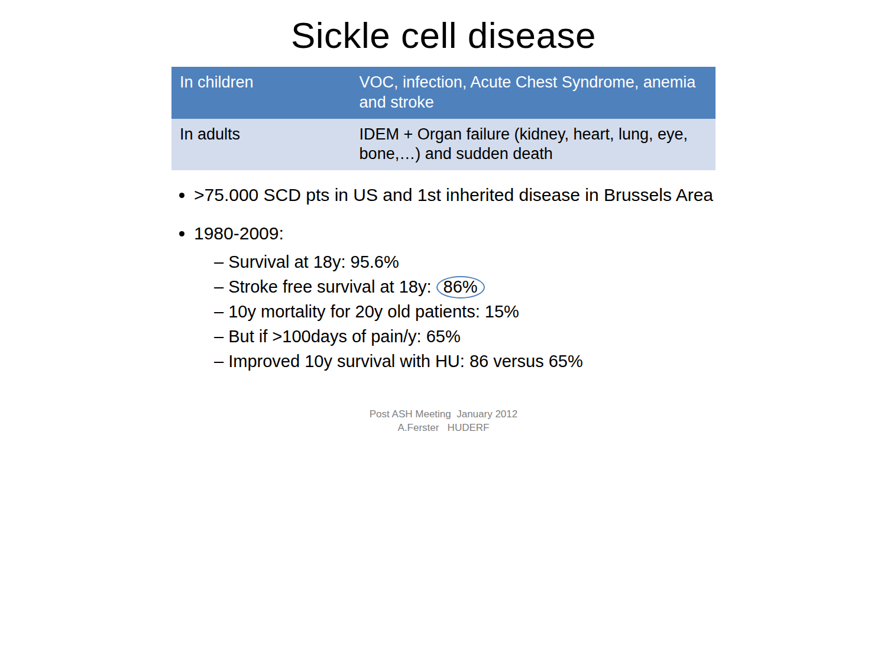Sickle cell disease
| In children | VOC, infection, Acute Chest Syndrome, anemia and stroke |
| In adults | IDEM + Organ failure (kidney, heart, lung, eye, bone,…) and sudden death |
>75.000 SCD pts in US and 1st inherited disease in Brussels Area
1980-2009:
Survival at 18y: 95.6%
Stroke free survival at 18y: 86%
10y mortality for 20y old patients: 15%
But if >100days of pain/y: 65%
Improved 10y survival with HU: 86 versus 65%
Post ASH Meeting January 2012
A.Ferster HUDERF